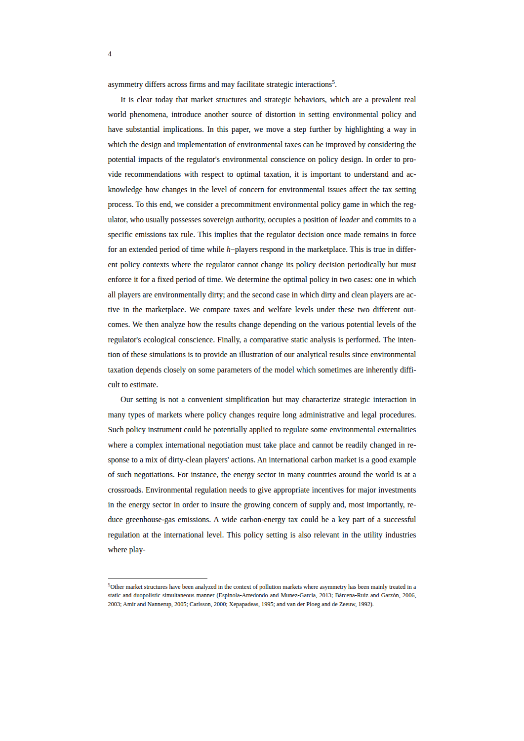4
asymmetry differs across firms and may facilitate strategic interactions5.
It is clear today that market structures and strategic behaviors, which are a prevalent real world phenomena, introduce another source of distortion in setting environmental policy and have substantial implications. In this paper, we move a step further by highlighting a way in which the design and implementation of environmental taxes can be improved by considering the potential impacts of the regulator's environmental conscience on policy design. In order to provide recommendations with respect to optimal taxation, it is important to understand and acknowledge how changes in the level of concern for environmental issues affect the tax setting process. To this end, we consider a precommitment environmental policy game in which the regulator, who usually possesses sovereign authority, occupies a position of leader and commits to a specific emissions tax rule. This implies that the regulator decision once made remains in force for an extended period of time while h−players respond in the marketplace. This is true in different policy contexts where the regulator cannot change its policy decision periodically but must enforce it for a fixed period of time. We determine the optimal policy in two cases: one in which all players are environmentally dirty; and the second case in which dirty and clean players are active in the marketplace. We compare taxes and welfare levels under these two different outcomes. We then analyze how the results change depending on the various potential levels of the regulator's ecological conscience. Finally, a comparative static analysis is performed. The intention of these simulations is to provide an illustration of our analytical results since environmental taxation depends closely on some parameters of the model which sometimes are inherently difficult to estimate.
Our setting is not a convenient simplification but may characterize strategic interaction in many types of markets where policy changes require long administrative and legal procedures. Such policy instrument could be potentially applied to regulate some environmental externalities where a complex international negotiation must take place and cannot be readily changed in response to a mix of dirty-clean players' actions. An international carbon market is a good example of such negotiations. For instance, the energy sector in many countries around the world is at a crossroads. Environmental regulation needs to give appropriate incentives for major investments in the energy sector in order to insure the growing concern of supply and, most importantly, reduce greenhouse-gas emissions. A wide carbon-energy tax could be a key part of a successful regulation at the international level. This policy setting is also relevant in the utility industries where play-
5Other market structures have been analyzed in the context of pollution markets where asymmetry has been mainly treated in a static and duopolistic simultaneous manner (Espinola-Arredondo and Munez-Garcia, 2013; Bárcena-Ruiz and Garzón, 2006, 2003; Amir and Nannerup, 2005; Carlsson, 2000; Xepapadeas, 1995; and van der Ploeg and de Zeeuw, 1992).